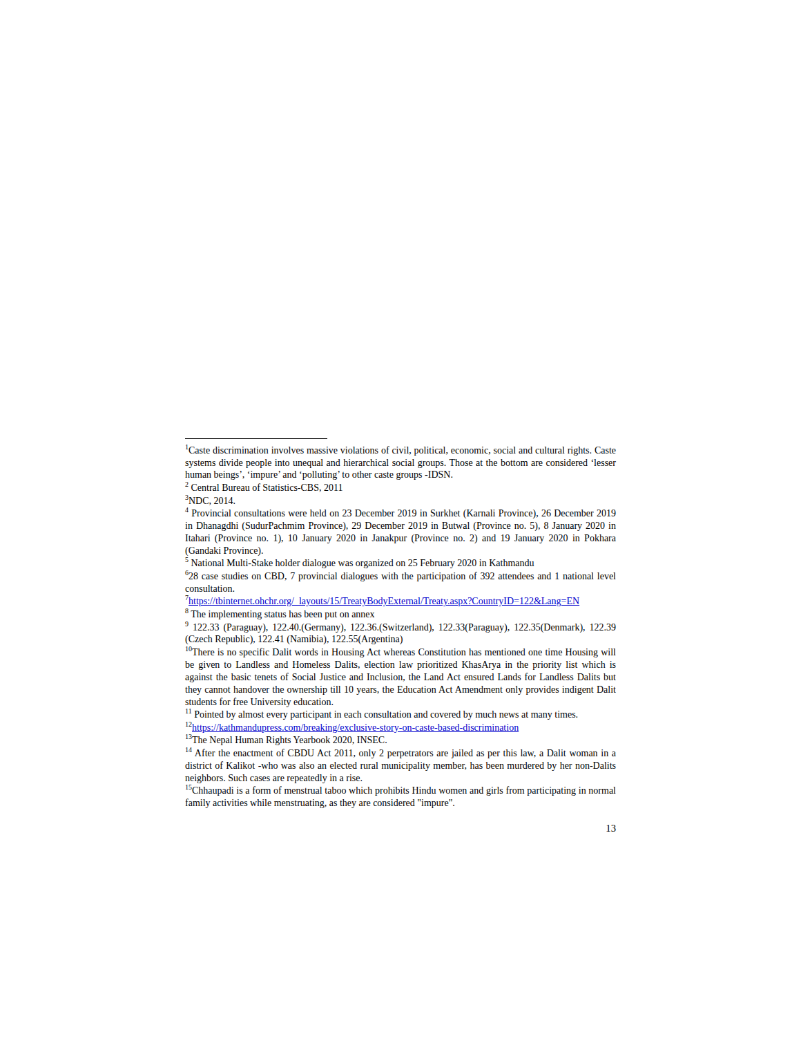1Caste discrimination involves massive violations of civil, political, economic, social and cultural rights. Caste systems divide people into unequal and hierarchical social groups. Those at the bottom are considered ‘lesser human beings’, ‘impure’ and ‘polluting’ to other caste groups -IDSN.
2 Central Bureau of Statistics-CBS, 2011
3NDC, 2014.
4 Provincial consultations were held on 23 December 2019 in Surkhet (Karnali Province), 26 December 2019 in Dhanagdhi (SudurPachmim Province), 29 December 2019 in Butwal (Province no. 5), 8 January 2020 in Itahari (Province no. 1), 10 January 2020 in Janakpur (Province no. 2) and 19 January 2020 in Pokhara (Gandaki Province).
5 National Multi-Stake holder dialogue was organized on 25 February 2020 in Kathmandu
628 case studies on CBD, 7 provincial dialogues with the participation of 392 attendees and 1 national level consultation.
7https://tbinternet.ohchr.org/_layouts/15/TreatyBodyExternal/Treaty.aspx?CountryID=122&Lang=EN
8 The implementing status has been put on annex
9 122.33 (Paraguay), 122.40.(Germany), 122.36.(Switzerland), 122.33(Paraguay), 122.35(Denmark), 122.39 (Czech Republic), 122.41 (Namibia), 122.55(Argentina)
10There is no specific Dalit words in Housing Act whereas Constitution has mentioned one time Housing will be given to Landless and Homeless Dalits, election law prioritized KhasArya in the priority list which is against the basic tenets of Social Justice and Inclusion, the Land Act ensured Lands for Landless Dalits but they cannot handover the ownership till 10 years, the Education Act Amendment only provides indigent Dalit students for free University education.
11 Pointed by almost every participant in each consultation and covered by much news at many times.
12https://kathmandupress.com/breaking/exclusive-story-on-caste-based-discrimination
13The Nepal Human Rights Yearbook 2020, INSEC.
14 After the enactment of CBDU Act 2011, only 2 perpetrators are jailed as per this law, a Dalit woman in a district of Kalikot -who was also an elected rural municipality member, has been murdered by her non-Dalits neighbors. Such cases are repeatedly in a rise.
15Chhaupadi is a form of menstrual taboo which prohibits Hindu women and girls from participating in normal family activities while menstruating, as they are considered "impure".
13